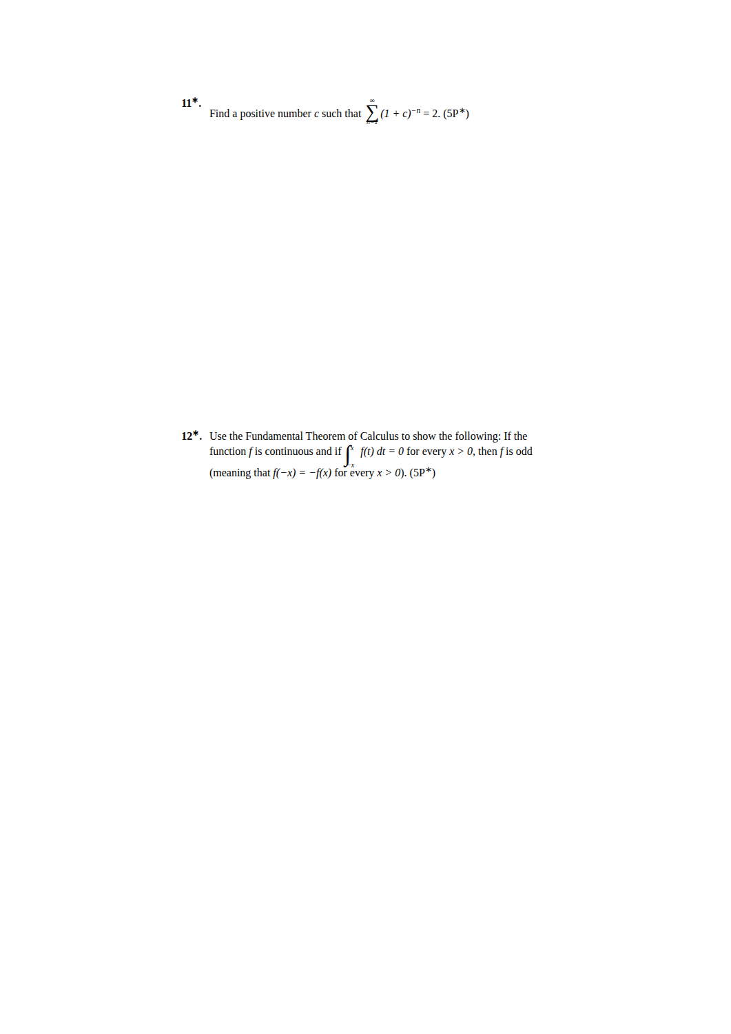11∗. Find a positive number c such that ∞∑n=1(1 + c)−n = 2. (5P∗)
12∗. Use the Fundamental Theorem of Calculus to show the following: If the function f is continuous and if ∫x−x f(t) dt = 0 for every x > 0, then f is odd (meaning that f(−x) = −f(x) for every x > 0). (5P∗)